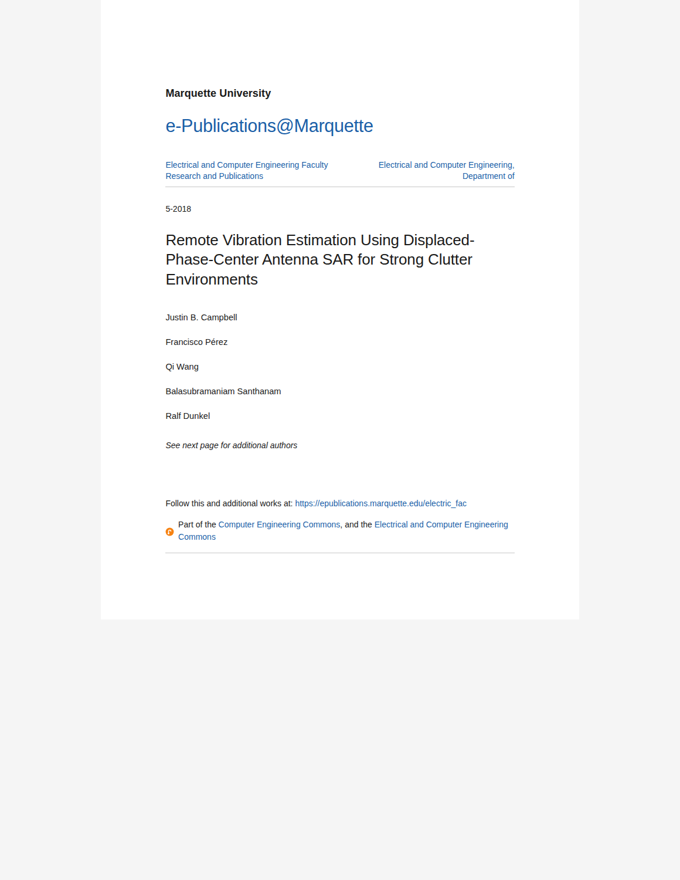Marquette University
e-Publications@Marquette
Electrical and Computer Engineering Faculty Research and Publications
Electrical and Computer Engineering, Department of
5-2018
Remote Vibration Estimation Using Displaced-Phase-Center Antenna SAR for Strong Clutter Environments
Justin B. Campbell
Francisco Pérez
Qi Wang
Balasubramaniam Santhanam
Ralf Dunkel
See next page for additional authors
Follow this and additional works at: https://epublications.marquette.edu/electric_fac
Part of the Computer Engineering Commons, and the Electrical and Computer Engineering Commons